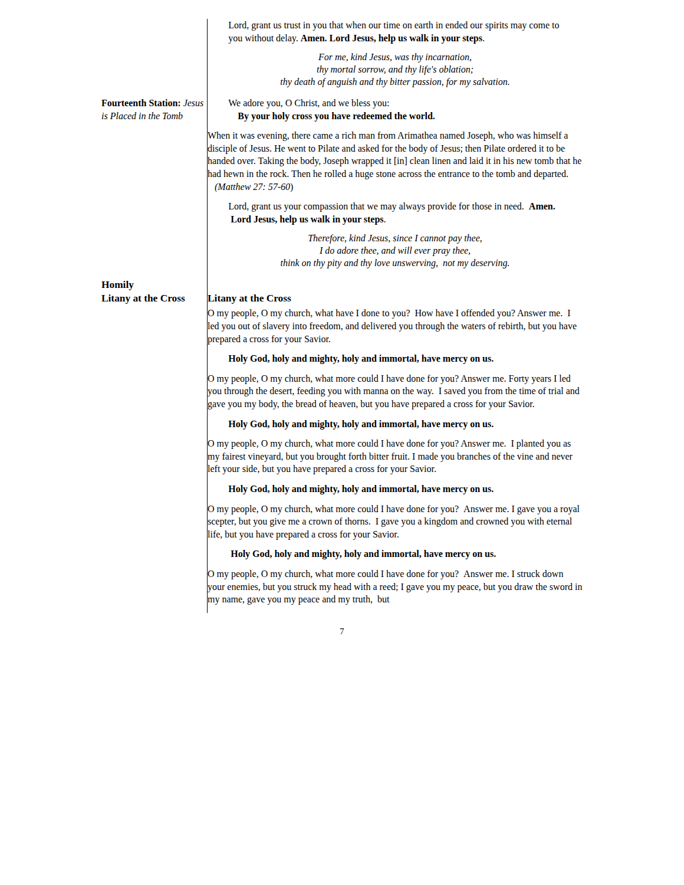| | Lord, grant us trust in you that when our time on earth in ended our spirits may come to you without delay. Amen. Lord Jesus, help us walk in your steps . For me, kind Jesus, was thy incarnation, thy mortal sorrow, and thy life's oblation; thy death of anguish and thy bitter passion, for my salvation. |
| Fourteenth Station: Jesus is Placed in the Tomb | We adore you, O Christ, and we bless you: By your holy cross you have redeemed the world. When it was evening, there came a rich man from Arimathea named Joseph, who was himself a disciple of Jesus. He went to Pilate and asked for the body of Jesus; then Pilate ordered it to be handed over. Taking the body, Joseph wrapped it [in] clean linen and laid it in his new tomb that he had hewn in the rock. Then he rolled a huge stone across the entrance to the tomb and departed. (Matthew 27: 57-60 ) Lord, grant us your compassion that we may always provide for those in need. Amen. Lord Jesus, help us walk in your steps . Therefore, kind Jesus, since I cannot pay thee, I do adore thee, and will ever pray thee, think on thy pity and thy love unswerving, not my deserving. |
| Homily | |
| Litany at the Cross | Litany at the Cross O my people, O my church, what have I done to you? How have I offended you? Answer me. I led you out of slavery into freedom, and delivered you through the waters of rebirth, but you have prepared a cross for your Savior. Holy God, holy and mighty, holy and immortal, have mercy on us. O my people, O my church, what more could I have done for you? Answer me. Forty years I led you through the desert, feeding you with manna on the way. I saved you from the time of trial and gave you my body, the bread of heaven, but you have prepared a cross for your Savior. Holy God, holy and mighty, holy and immortal, have mercy on us. O my people, O my church, what more could I have done for you? Answer me. I planted you as my fairest vineyard, but you brought forth bitter fruit. I made you branches of the vine and never left your side, but you have prepared a cross for your Savior. Holy God, holy and mighty, holy and immortal, have mercy on us. O my people, O my church, what more could I have done for you? Answer me. I gave you a royal scepter, but you give me a crown of thorns. I gave you a kingdom and crowned you with eternal life, but you have prepared a cross for your Savior. Holy God, holy and mighty, holy and immortal, have mercy on us. O my people, O my church, what more could I have done for you? Answer me. I struck down your enemies, but you struck my head with a reed; I gave you my peace, but you draw the sword in my name, gave you my peace and my truth, but |
7